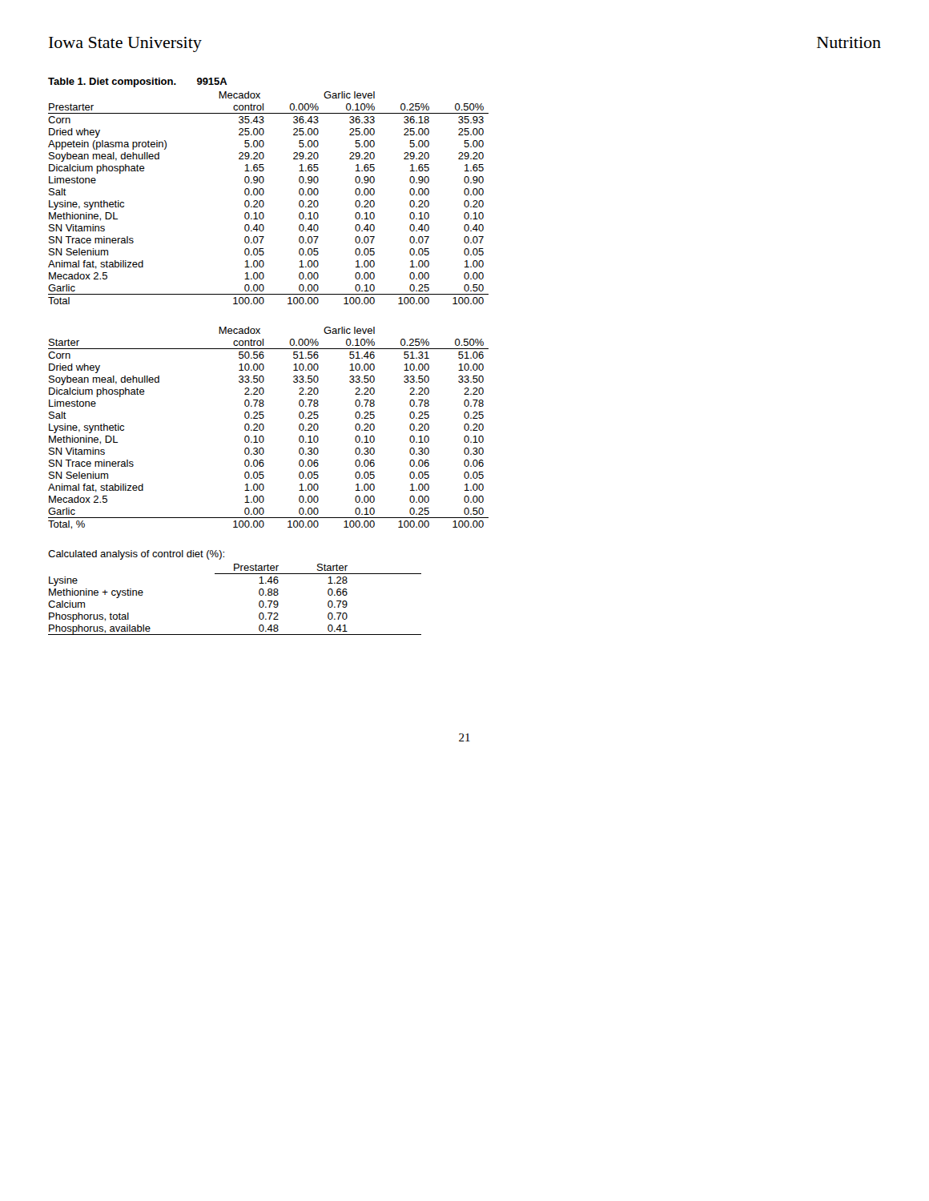Iowa State University
Nutrition
Table 1. Diet composition. 9915A
| | Mecadox | | Garlic level | | |
| Prestarter | control | 0.00% | 0.10% | 0.25% | 0.50% |
| Corn | 35.43 | 36.43 | 36.33 | 36.18 | 35.93 |
| Dried whey | 25.00 | 25.00 | 25.00 | 25.00 | 25.00 |
| Appetein (plasma protein) | 5.00 | 5.00 | 5.00 | 5.00 | 5.00 |
| Soybean meal, dehulled | 29.20 | 29.20 | 29.20 | 29.20 | 29.20 |
| Dicalcium phosphate | 1.65 | 1.65 | 1.65 | 1.65 | 1.65 |
| Limestone | 0.90 | 0.90 | 0.90 | 0.90 | 0.90 |
| Salt | 0.00 | 0.00 | 0.00 | 0.00 | 0.00 |
| Lysine, synthetic | 0.20 | 0.20 | 0.20 | 0.20 | 0.20 |
| Methionine, DL | 0.10 | 0.10 | 0.10 | 0.10 | 0.10 |
| SN Vitamins | 0.40 | 0.40 | 0.40 | 0.40 | 0.40 |
| SN Trace minerals | 0.07 | 0.07 | 0.07 | 0.07 | 0.07 |
| SN Selenium | 0.05 | 0.05 | 0.05 | 0.05 | 0.05 |
| Animal fat, stabilized | 1.00 | 1.00 | 1.00 | 1.00 | 1.00 |
| Mecadox 2.5 | 1.00 | 0.00 | 0.00 | 0.00 | 0.00 |
| Garlic | 0.00 | 0.00 | 0.10 | 0.25 | 0.50 |
| Total | 100.00 | 100.00 | 100.00 | 100.00 | 100.00 |
| | Mecadox | | Garlic level | | |
| Starter | control | 0.00% | 0.10% | 0.25% | 0.50% |
| Corn | 50.56 | 51.56 | 51.46 | 51.31 | 51.06 |
| Dried whey | 10.00 | 10.00 | 10.00 | 10.00 | 10.00 |
| Soybean meal, dehulled | 33.50 | 33.50 | 33.50 | 33.50 | 33.50 |
| Dicalcium phosphate | 2.20 | 2.20 | 2.20 | 2.20 | 2.20 |
| Limestone | 0.78 | 0.78 | 0.78 | 0.78 | 0.78 |
| Salt | 0.25 | 0.25 | 0.25 | 0.25 | 0.25 |
| Lysine, synthetic | 0.20 | 0.20 | 0.20 | 0.20 | 0.20 |
| Methionine, DL | 0.10 | 0.10 | 0.10 | 0.10 | 0.10 |
| SN Vitamins | 0.30 | 0.30 | 0.30 | 0.30 | 0.30 |
| SN Trace minerals | 0.06 | 0.06 | 0.06 | 0.06 | 0.06 |
| SN Selenium | 0.05 | 0.05 | 0.05 | 0.05 | 0.05 |
| Animal fat, stabilized | 1.00 | 1.00 | 1.00 | 1.00 | 1.00 |
| Mecadox 2.5 | 1.00 | 0.00 | 0.00 | 0.00 | 0.00 |
| Garlic | 0.00 | 0.00 | 0.10 | 0.25 | 0.50 |
| Total, % | 100.00 | 100.00 | 100.00 | 100.00 | 100.00 |
Calculated analysis of control diet (%):
| | Prestarter | Starter | |
| Lysine | 1.46 | 1.28 | |
| Methionine + cystine | 0.88 | 0.66 | |
| Calcium | 0.79 | 0.79 | |
| Phosphorus, total | 0.72 | 0.70 | |
| Phosphorus, available | 0.48 | 0.41 | |
21